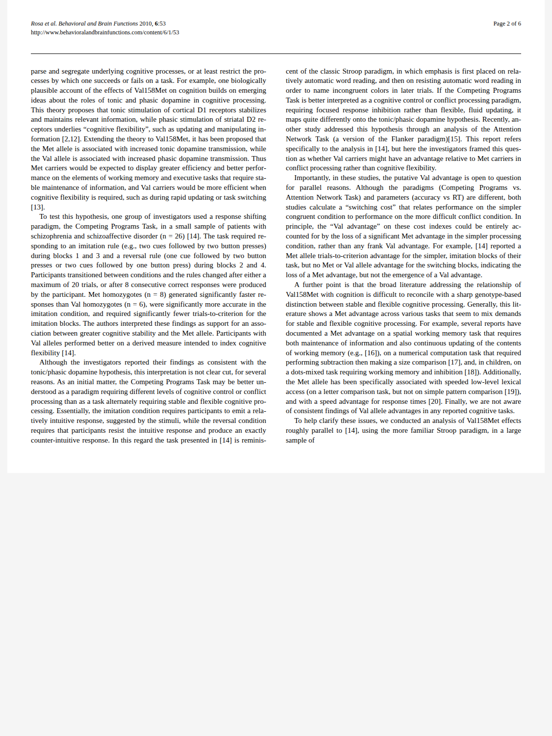Rosa et al. Behavioral and Brain Functions 2010, 6:53
http://www.behavioralandbrainfunctions.com/content/6/1/53
Page 2 of 6
parse and segregate underlying cognitive processes, or at least restrict the processes by which one succeeds or fails on a task. For example, one biologically plausible account of the effects of Val158Met on cognition builds on emerging ideas about the roles of tonic and phasic dopamine in cognitive processing. This theory proposes that tonic stimulation of cortical D1 receptors stabilizes and maintains relevant information, while phasic stimulation of striatal D2 receptors underlies “cognitive flexibility”, such as updating and manipulating information [2,12]. Extending the theory to Val158Met, it has been proposed that the Met allele is associated with increased tonic dopamine transmission, while the Val allele is associated with increased phasic dopamine transmission. Thus Met carriers would be expected to display greater efficiency and better performance on the elements of working memory and executive tasks that require stable maintenance of information, and Val carriers would be more efficient when cognitive flexibility is required, such as during rapid updating or task switching [13].
To test this hypothesis, one group of investigators used a response shifting paradigm, the Competing Programs Task, in a small sample of patients with schizophrenia and schizoaffective disorder (n = 26) [14]. The task required responding to an imitation rule (e.g., two cues followed by two button presses) during blocks 1 and 3 and a reversal rule (one cue followed by two button presses or two cues followed by one button press) during blocks 2 and 4. Participants transitioned between conditions and the rules changed after either a maximum of 20 trials, or after 8 consecutive correct responses were produced by the participant. Met homozygotes (n = 8) generated significantly faster responses than Val homozygotes (n = 6), were significantly more accurate in the imitation condition, and required significantly fewer trials-to-criterion for the imitation blocks. The authors interpreted these findings as support for an association between greater cognitive stability and the Met allele. Participants with Val alleles performed better on a derived measure intended to index cognitive flexibility [14].
Although the investigators reported their findings as consistent with the tonic/phasic dopamine hypothesis, this interpretation is not clear cut, for several reasons. As an initial matter, the Competing Programs Task may be better understood as a paradigm requiring different levels of cognitive control or conflict processing than as a task alternately requiring stable and flexible cognitive processing. Essentially, the imitation condition requires participants to emit a relatively intuitive response, suggested by the stimuli, while the reversal condition requires that participants resist the intuitive response and produce an exactly counter-intuitive response. In this regard the task presented in [14] is reminiscent of the classic Stroop paradigm, in which emphasis is first placed on relatively automatic word reading, and then on resisting automatic word reading in order to name incongruent colors in later trials. If the Competing Programs Task is better interpreted as a cognitive control or conflict processing paradigm, requiring focused response inhibition rather than flexible, fluid updating, it maps quite differently onto the tonic/phasic dopamine hypothesis. Recently, another study addressed this hypothesis through an analysis of the Attention Network Task (a version of the Flanker paradigm)[15]. This report refers specifically to the analysis in [14], but here the investigators framed this question as whether Val carriers might have an advantage relative to Met carriers in conflict processing rather than cognitive flexibility.
Importantly, in these studies, the putative Val advantage is open to question for parallel reasons. Although the paradigms (Competing Programs vs. Attention Network Task) and parameters (accuracy vs RT) are different, both studies calculate a “switching cost” that relates performance on the simpler congruent condition to performance on the more difficult conflict condition. In principle, the “Val advantage” on these cost indexes could be entirely accounted for by the loss of a significant Met advantage in the simpler processing condition, rather than any frank Val advantage. For example, [14] reported a Met allele trials-to-criterion advantage for the simpler, imitation blocks of their task, but no Met or Val allele advantage for the switching blocks, indicating the loss of a Met advantage, but not the emergence of a Val advantage.
A further point is that the broad literature addressing the relationship of Val158Met with cognition is difficult to reconcile with a sharp genotype-based distinction between stable and flexible cognitive processing. Generally, this literature shows a Met advantage across various tasks that seem to mix demands for stable and flexible cognitive processing. For example, several reports have documented a Met advantage on a spatial working memory task that requires both maintenance of information and also continuous updating of the contents of working memory (e.g., [16]), on a numerical computation task that required performing subtraction then making a size comparison [17], and, in children, on a dots-mixed task requiring working memory and inhibition [18]). Additionally, the Met allele has been specifically associated with speeded low-level lexical access (on a letter comparison task, but not on simple pattern comparison [19]), and with a speed advantage for response times [20]. Finally, we are not aware of consistent findings of Val allele advantages in any reported cognitive tasks.
To help clarify these issues, we conducted an analysis of Val158Met effects roughly parallel to [14], using the more familiar Stroop paradigm, in a large sample of